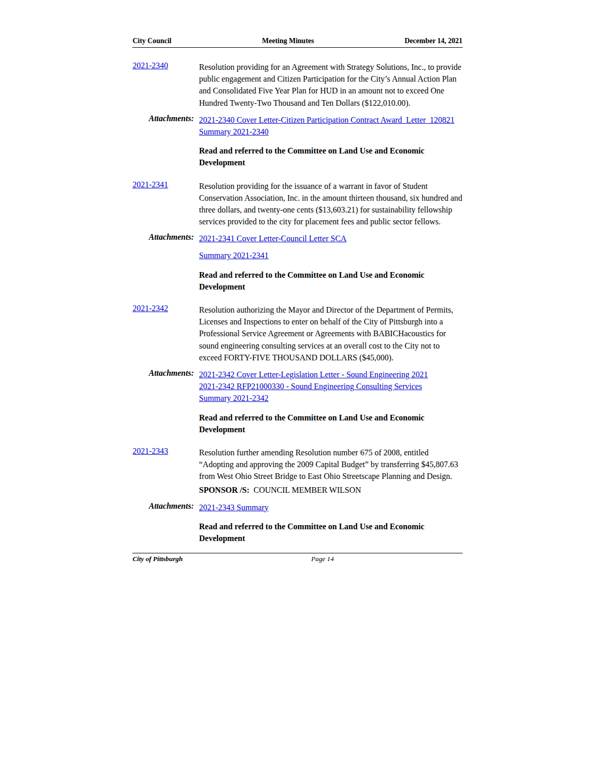City Council
Meeting Minutes
December 14, 2021
2021-2340
Resolution providing for an Agreement with Strategy Solutions, Inc., to provide public engagement and Citizen Participation for the City’s Annual Action Plan and Consolidated Five Year Plan for HUD in an amount not to exceed One Hundred Twenty-Two Thousand and Ten Dollars ($122,010.00).
Attachments:
2021-2340 Cover Letter-Citizen Participation Contract Award_Letter_120821
Summary 2021-2340
Read and referred to the Committee on Land Use and Economic Development
2021-2341
Resolution providing for the issuance of a warrant in favor of Student Conservation Association, Inc. in the amount thirteen thousand, six hundred and three dollars, and twenty-one cents ($13,603.21) for sustainability fellowship services provided to the city for placement fees and public sector fellows.
Attachments:
2021-2341 Cover Letter-Council Letter SCA
Summary 2021-2341
Read and referred to the Committee on Land Use and Economic Development
2021-2342
Resolution authorizing the Mayor and Director of the Department of Permits, Licenses and Inspections to enter on behalf of the City of Pittsburgh into a Professional Service Agreement or Agreements with BABICHacoustics for sound engineering consulting services at an overall cost to the City not to exceed FORTY-FIVE THOUSAND DOLLARS ($45,000).
Attachments:
2021-2342 Cover Letter-Legislation Letter - Sound Engineering 2021
2021-2342 RFP21000330 - Sound Engineering Consulting Services
Summary 2021-2342
Read and referred to the Committee on Land Use and Economic Development
2021-2343
Resolution further amending Resolution number 675 of 2008, entitled “Adopting and approving the 2009 Capital Budget” by transferring $45,807.63 from West Ohio Street Bridge to East Ohio Streetscape Planning and Design.
SPONSOR /S: COUNCIL MEMBER WILSON
Attachments:
2021-2343 Summary
Read and referred to the Committee on Land Use and Economic Development
City of Pittsburgh
Page 14